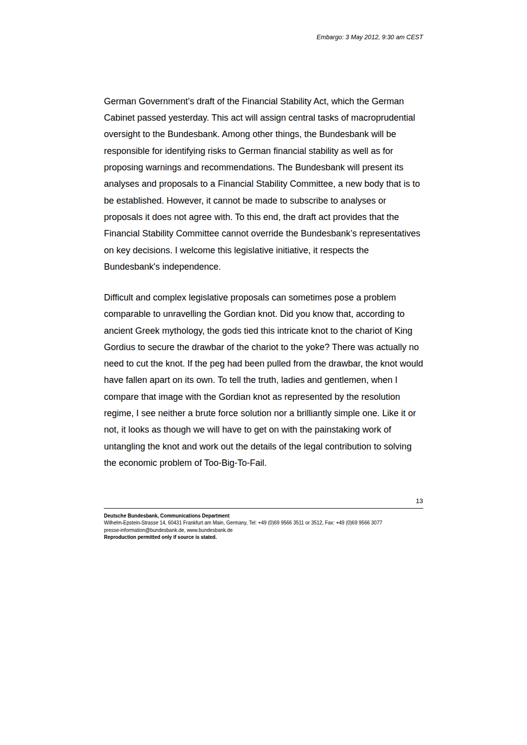Embargo: 3 May 2012, 9:30 am CEST
German Government’s draft of the Financial Stability Act, which the German Cabinet passed yesterday. This act will assign central tasks of macroprudential oversight to the Bundesbank. Among other things, the Bundesbank will be responsible for identifying risks to German financial stability as well as for proposing warnings and recommendations. The Bundesbank will present its analyses and proposals to a Financial Stability Committee, a new body that is to be established. However, it cannot be made to subscribe to analyses or proposals it does not agree with. To this end, the draft act provides that the Financial Stability Committee cannot override the Bundesbank’s representatives on key decisions. I welcome this legislative initiative, it respects the Bundesbank's independence.
Difficult and complex legislative proposals can sometimes pose a problem comparable to unravelling the Gordian knot. Did you know that, according to ancient Greek mythology, the gods tied this intricate knot to the chariot of King Gordius to secure the drawbar of the chariot to the yoke? There was actually no need to cut the knot. If the peg had been pulled from the drawbar, the knot would have fallen apart on its own. To tell the truth, ladies and gentlemen, when I compare that image with the Gordian knot as represented by the resolution regime, I see neither a brute force solution nor a brilliantly simple one. Like it or not, it looks as though we will have to get on with the painstaking work of untangling the knot and work out the details of the legal contribution to solving the economic problem of Too-Big-To-Fail.
13
Deutsche Bundesbank, Communications Department
Wilhelm-Epstein-Strasse 14, 60431 Frankfurt am Main, Germany, Tel: +49 (0)69 9566 3511 or 3512, Fax: +49 (0)69 9566 3077
presse-information@bundesbank.de, www.bundesbank.de
Reproduction permitted only if source is stated.